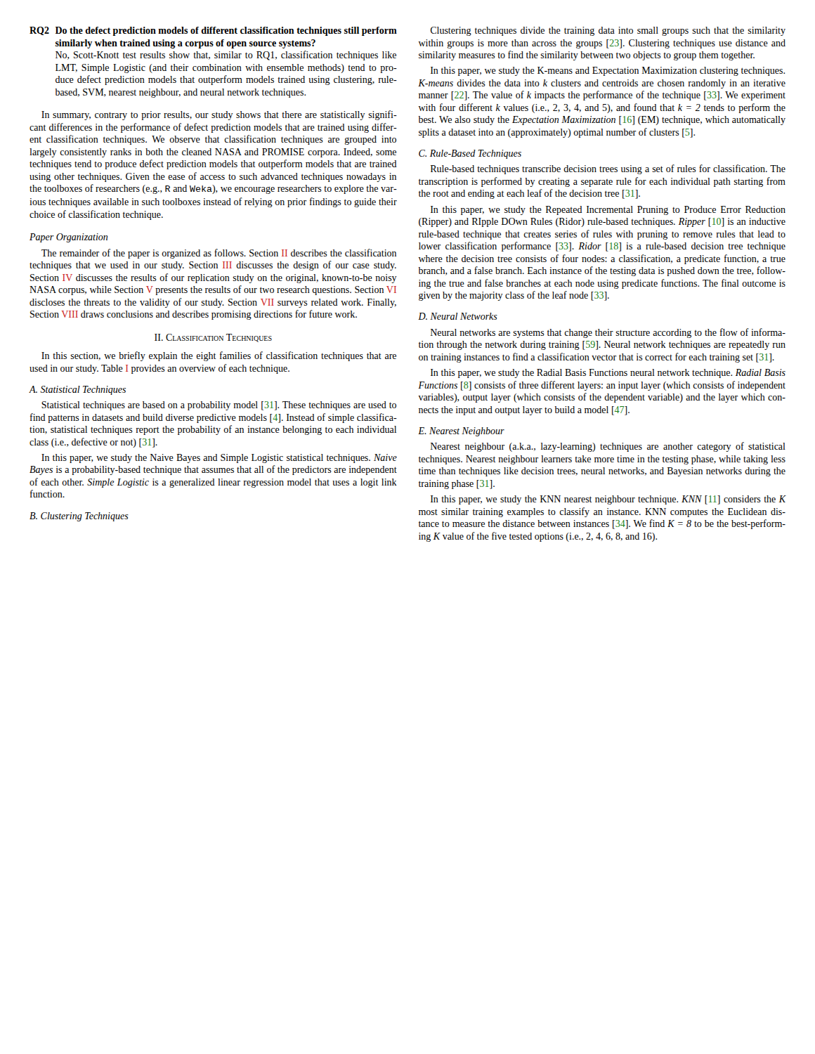RQ2
Do the defect prediction models of different classification techniques still perform similarly when trained using a corpus of open source systems?
No, Scott-Knott test results show that, similar to RQ1, classification techniques like LMT, Simple Logistic (and their combination with ensemble methods) tend to produce defect prediction models that outperform models trained using clustering, rule-based, SVM, nearest neighbour, and neural network techniques.
In summary, contrary to prior results, our study shows that there are statistically significant differences in the performance of defect prediction models that are trained using different classification techniques. We observe that classification techniques are grouped into largely consistently ranks in both the cleaned NASA and PROMISE corpora. Indeed, some techniques tend to produce defect prediction models that outperform models that are trained using other techniques. Given the ease of access to such advanced techniques nowadays in the toolboxes of researchers (e.g., R and Weka), we encourage researchers to explore the various techniques available in such toolboxes instead of relying on prior findings to guide their choice of classification technique.
Paper Organization
The remainder of the paper is organized as follows. Section II describes the classification techniques that we used in our study. Section III discusses the design of our case study. Section IV discusses the results of our replication study on the original, known-to-be noisy NASA corpus, while Section V presents the results of our two research questions. Section VI discloses the threats to the validity of our study. Section VII surveys related work. Finally, Section VIII draws conclusions and describes promising directions for future work.
II. Classification Techniques
In this section, we briefly explain the eight families of classification techniques that are used in our study. Table I provides an overview of each technique.
A. Statistical Techniques
Statistical techniques are based on a probability model [31]. These techniques are used to find patterns in datasets and build diverse predictive models [4]. Instead of simple classification, statistical techniques report the probability of an instance belonging to each individual class (i.e., defective or not) [31].
In this paper, we study the Naive Bayes and Simple Logistic statistical techniques. Naive Bayes is a probability-based technique that assumes that all of the predictors are independent of each other. Simple Logistic is a generalized linear regression model that uses a logit link function.
B. Clustering Techniques
Clustering techniques divide the training data into small groups such that the similarity within groups is more than across the groups [23]. Clustering techniques use distance and similarity measures to find the similarity between two objects to group them together.
In this paper, we study the K-means and Expectation Maximization clustering techniques. K-means divides the data into k clusters and centroids are chosen randomly in an iterative manner [22]. The value of k impacts the performance of the technique [33]. We experiment with four different k values (i.e., 2, 3, 4, and 5), and found that k = 2 tends to perform the best. We also study the Expectation Maximization [16] (EM) technique, which automatically splits a dataset into an (approximately) optimal number of clusters [5].
C. Rule-Based Techniques
Rule-based techniques transcribe decision trees using a set of rules for classification. The transcription is performed by creating a separate rule for each individual path starting from the root and ending at each leaf of the decision tree [31].
In this paper, we study the Repeated Incremental Pruning to Produce Error Reduction (Ripper) and RIpple DOwn Rules (Ridor) rule-based techniques. Ripper [10] is an inductive rule-based technique that creates series of rules with pruning to remove rules that lead to lower classification performance [33]. Ridor [18] is a rule-based decision tree technique where the decision tree consists of four nodes: a classification, a predicate function, a true branch, and a false branch. Each instance of the testing data is pushed down the tree, following the true and false branches at each node using predicate functions. The final outcome is given by the majority class of the leaf node [33].
D. Neural Networks
Neural networks are systems that change their structure according to the flow of information through the network during training [59]. Neural network techniques are repeatedly run on training instances to find a classification vector that is correct for each training set [31].
In this paper, we study the Radial Basis Functions neural network technique. Radial Basis Functions [8] consists of three different layers: an input layer (which consists of independent variables), output layer (which consists of the dependent variable) and the layer which connects the input and output layer to build a model [47].
E. Nearest Neighbour
Nearest neighbour (a.k.a., lazy-learning) techniques are another category of statistical techniques. Nearest neighbour learners take more time in the testing phase, while taking less time than techniques like decision trees, neural networks, and Bayesian networks during the training phase [31].
In this paper, we study the KNN nearest neighbour technique. KNN [11] considers the K most similar training examples to classify an instance. KNN computes the Euclidean distance to measure the distance between instances [34]. We find K = 8 to be the best-performing K value of the five tested options (i.e., 2, 4, 6, 8, and 16).